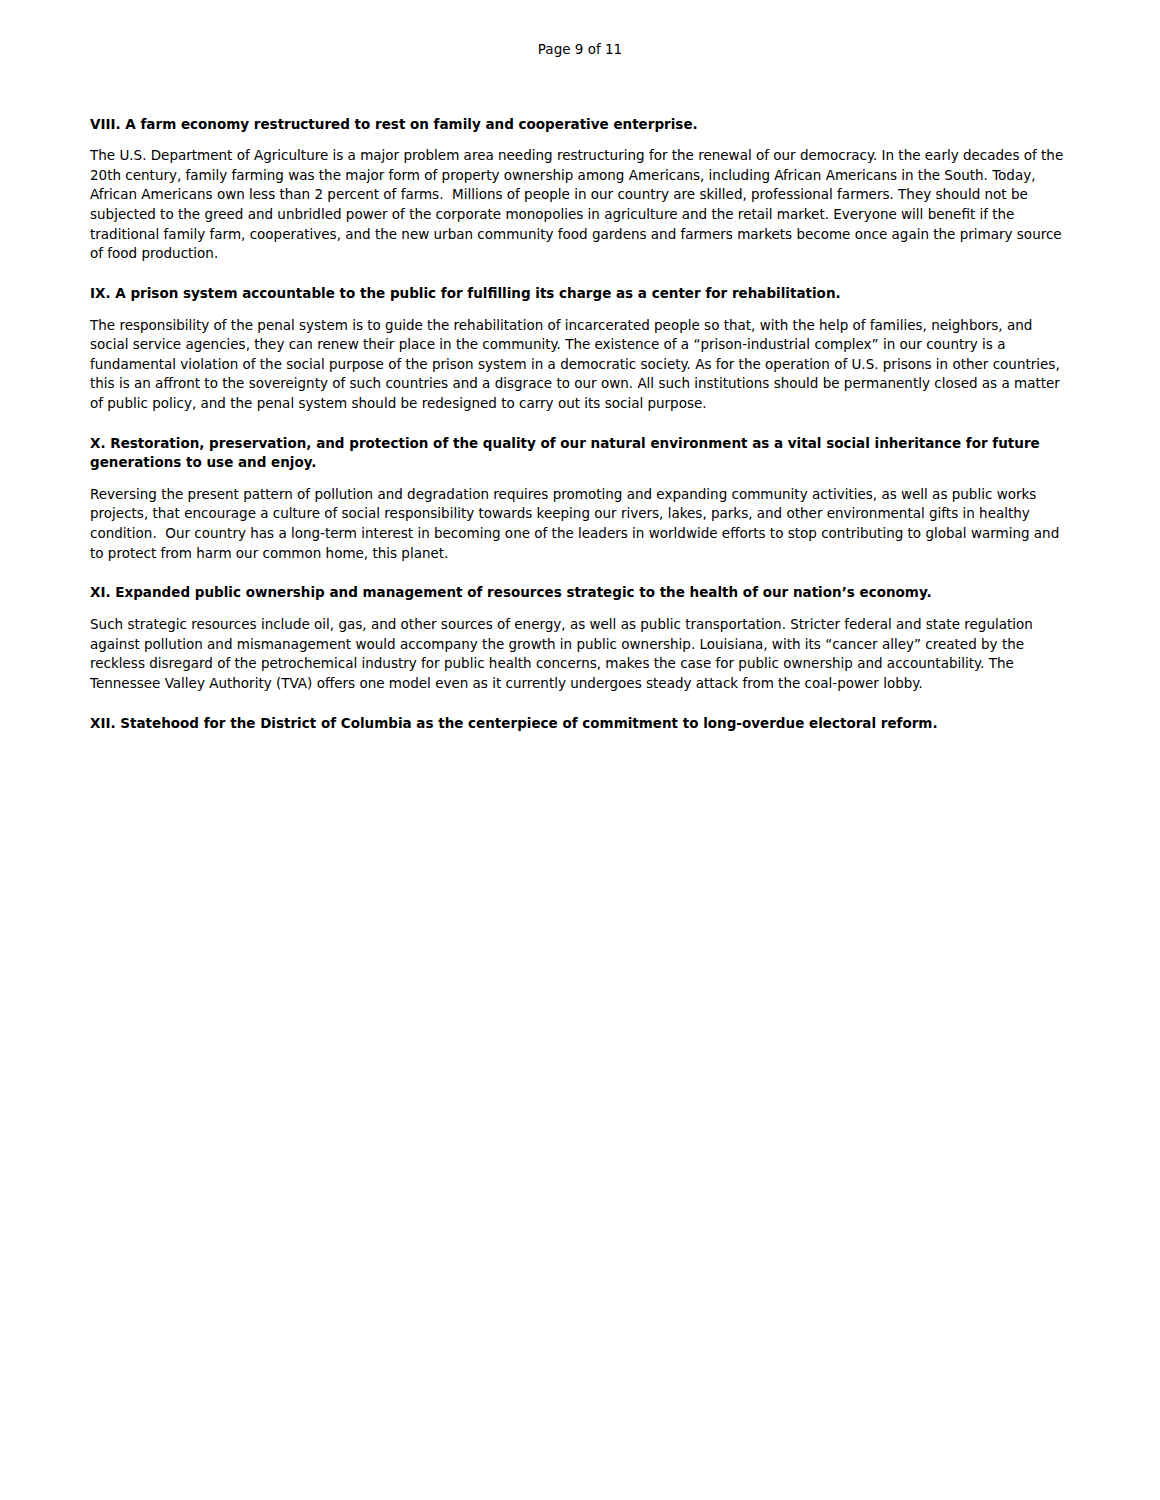Page 9 of 11
VIII. A farm economy restructured to rest on family and cooperative enterprise.
The U.S. Department of Agriculture is a major problem area needing restructuring for the renewal of our democracy. In the early decades of the 20th century, family farming was the major form of property ownership among Americans, including African Americans in the South. Today, African Americans own less than 2 percent of farms. Millions of people in our country are skilled, professional farmers. They should not be subjected to the greed and unbridled power of the corporate monopolies in agriculture and the retail market. Everyone will benefit if the traditional family farm, cooperatives, and the new urban community food gardens and farmers markets become once again the primary source of food production.
IX. A prison system accountable to the public for fulfilling its charge as a center for rehabilitation.
The responsibility of the penal system is to guide the rehabilitation of incarcerated people so that, with the help of families, neighbors, and social service agencies, they can renew their place in the community. The existence of a “prison-industrial complex” in our country is a fundamental violation of the social purpose of the prison system in a democratic society. As for the operation of U.S. prisons in other countries, this is an affront to the sovereignty of such countries and a disgrace to our own. All such institutions should be permanently closed as a matter of public policy, and the penal system should be redesigned to carry out its social purpose.
X. Restoration, preservation, and protection of the quality of our natural environment as a vital social inheritance for future generations to use and enjoy.
Reversing the present pattern of pollution and degradation requires promoting and expanding community activities, as well as public works projects, that encourage a culture of social responsibility towards keeping our rivers, lakes, parks, and other environmental gifts in healthy condition. Our country has a long-term interest in becoming one of the leaders in worldwide efforts to stop contributing to global warming and to protect from harm our common home, this planet.
XI. Expanded public ownership and management of resources strategic to the health of our nation’s economy.
Such strategic resources include oil, gas, and other sources of energy, as well as public transportation. Stricter federal and state regulation against pollution and mismanagement would accompany the growth in public ownership. Louisiana, with its “cancer alley” created by the reckless disregard of the petrochemical industry for public health concerns, makes the case for public ownership and accountability. The Tennessee Valley Authority (TVA) offers one model even as it currently undergoes steady attack from the coal-power lobby.
XII. Statehood for the District of Columbia as the centerpiece of commitment to long-overdue electoral reform.